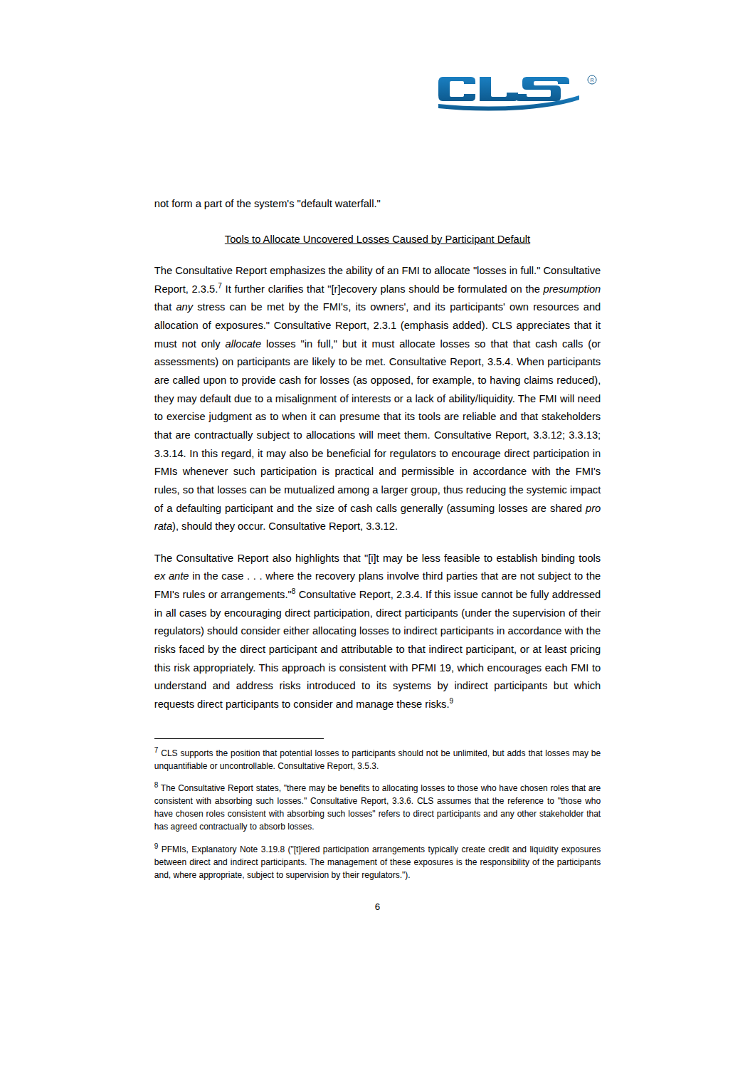R
not form a part of the system's "default waterfall."
Tools to Allocate Uncovered Losses Caused by Participant Default
The Consultative Report emphasizes the ability of an FMI to allocate "losses in full." Consultative Report, 2.3.5.7 It further clarifies that "[r]ecovery plans should be formulated on the presumption that any stress can be met by the FMI's, its owners', and its participants' own resources and allocation of exposures." Consultative Report, 2.3.1 (emphasis added). CLS appreciates that it must not only allocate losses "in full," but it must allocate losses so that that cash calls (or assessments) on participants are likely to be met. Consultative Report, 3.5.4. When participants are called upon to provide cash for losses (as opposed, for example, to having claims reduced), they may default due to a misalignment of interests or a lack of ability/liquidity. The FMI will need to exercise judgment as to when it can presume that its tools are reliable and that stakeholders that are contractually subject to allocations will meet them. Consultative Report, 3.3.12; 3.3.13; 3.3.14. In this regard, it may also be beneficial for regulators to encourage direct participation in FMIs whenever such participation is practical and permissible in accordance with the FMI's rules, so that losses can be mutualized among a larger group, thus reducing the systemic impact of a defaulting participant and the size of cash calls generally (assuming losses are shared pro rata), should they occur. Consultative Report, 3.3.12.
The Consultative Report also highlights that "[i]t may be less feasible to establish binding tools ex ante in the case . . . where the recovery plans involve third parties that are not subject to the FMI's rules or arrangements."8 Consultative Report, 2.3.4. If this issue cannot be fully addressed in all cases by encouraging direct participation, direct participants (under the supervision of their regulators) should consider either allocating losses to indirect participants in accordance with the risks faced by the direct participant and attributable to that indirect participant, or at least pricing this risk appropriately. This approach is consistent with PFMI 19, which encourages each FMI to understand and address risks introduced to its systems by indirect participants but which requests direct participants to consider and manage these risks.9
7 CLS supports the position that potential losses to participants should not be unlimited, but adds that losses may be unquantifiable or uncontrollable. Consultative Report, 3.5.3.
8 The Consultative Report states, "there may be benefits to allocating losses to those who have chosen roles that are consistent with absorbing such losses." Consultative Report, 3.3.6. CLS assumes that the reference to "those who have chosen roles consistent with absorbing such losses" refers to direct participants and any other stakeholder that has agreed contractually to absorb losses.
9 PFMIs, Explanatory Note 3.19.8 ("[t]iered participation arrangements typically create credit and liquidity exposures between direct and indirect participants. The management of these exposures is the responsibility of the participants and, where appropriate, subject to supervision by their regulators.").
6